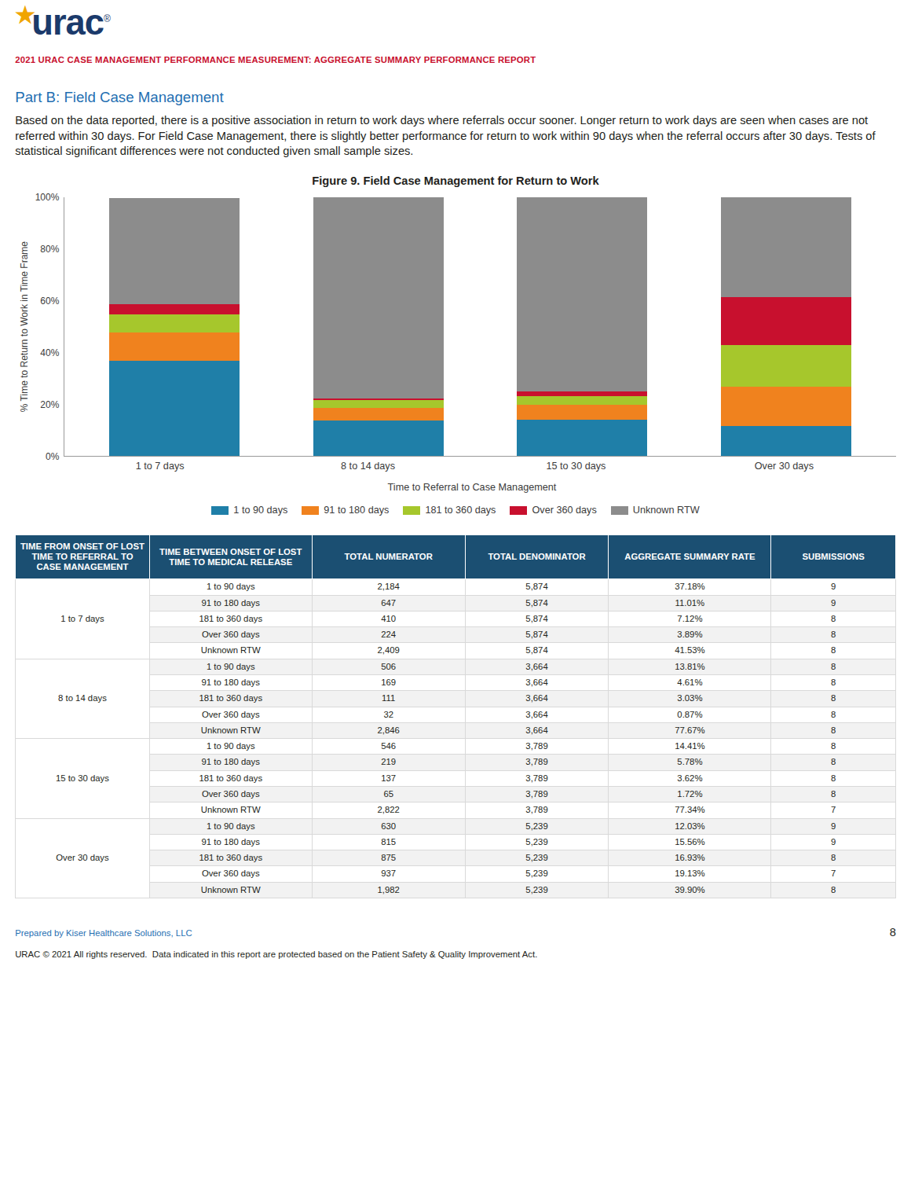★urac®
2021 URAC CASE MANAGEMENT PERFORMANCE MEASUREMENT: AGGREGATE SUMMARY PERFORMANCE REPORT
Part B: Field Case Management
Based on the data reported, there is a positive association in return to work days where referrals occur sooner. Longer return to work days are seen when cases are not referred within 30 days. For Field Case Management, there is slightly better performance for return to work within 90 days when the referral occurs after 30 days. Tests of statistical significant differences were not conducted given small sample sizes.
Figure 9. Field Case Management for Return to Work
% Time to Return to Work in Time Frame
100% 80% 60% 40% 20% 0%
1 to 7 days
8 to 14 days
15 to 30 days
Over 30 days
Time to Referral to Case Management
1 to 90 days
91 to 180 days
181 to 360 days
Over 360 days
Unknown RTW
| TIME FROM ONSET OF LOST TIME TO REFERRAL TO CASE MANAGEMENT | TIME BETWEEN ONSET OF LOST TIME TO MEDICAL RELEASE | TOTAL NUMERATOR | TOTAL DENOMINATOR | AGGREGATE SUMMARY RATE | SUBMISSIONS |
| --- | --- | --- | --- | --- | --- |
| 1 to 7 days | 1 to 90 days | 2,184 | 5,874 | 37.18% | 9 |
| 91 to 180 days | 647 | 5,874 | 11.01% | 9 |
| 181 to 360 days | 410 | 5,874 | 7.12% | 8 |
| Over 360 days | 224 | 5,874 | 3.89% | 8 |
| Unknown RTW | 2,409 | 5,874 | 41.53% | 8 |
| 8 to 14 days | 1 to 90 days | 506 | 3,664 | 13.81% | 8 |
| 91 to 180 days | 169 | 3,664 | 4.61% | 8 |
| 181 to 360 days | 111 | 3,664 | 3.03% | 8 |
| Over 360 days | 32 | 3,664 | 0.87% | 8 |
| Unknown RTW | 2,846 | 3,664 | 77.67% | 8 |
| 15 to 30 days | 1 to 90 days | 546 | 3,789 | 14.41% | 8 |
| 91 to 180 days | 219 | 3,789 | 5.78% | 8 |
| 181 to 360 days | 137 | 3,789 | 3.62% | 8 |
| Over 360 days | 65 | 3,789 | 1.72% | 8 |
| Unknown RTW | 2,822 | 3,789 | 77.34% | 7 |
| Over 30 days | 1 to 90 days | 630 | 5,239 | 12.03% | 9 |
| 91 to 180 days | 815 | 5,239 | 15.56% | 9 |
| 181 to 360 days | 875 | 5,239 | 16.93% | 8 |
| Over 360 days | 937 | 5,239 | 19.13% | 7 |
| Unknown RTW | 1,982 | 5,239 | 39.90% | 8 |
Prepared by Kiser Healthcare Solutions, LLC 8
URAC © 2021 All rights reserved. Data indicated in this report are protected based on the Patient Safety & Quality Improvement Act.